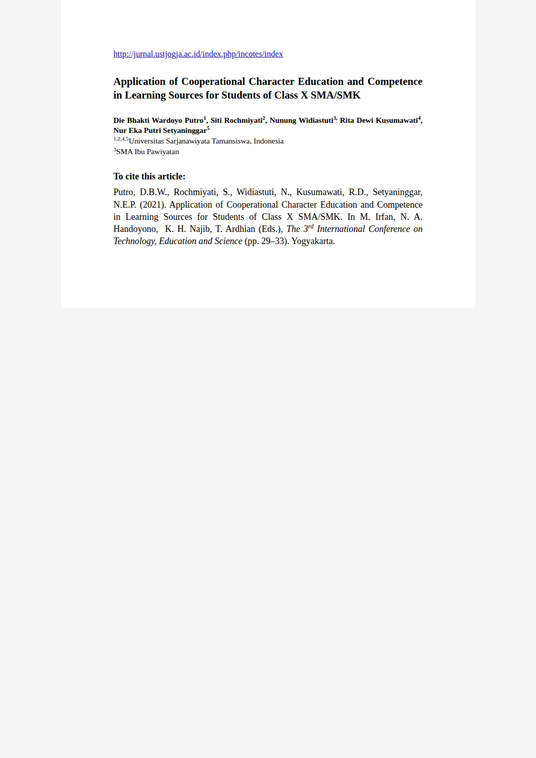http://jurnal.ustjogja.ac.id/index.php/incotes/index
Application of Cooperational Character Education and Competence in Learning Sources for Students of Class X SMA/SMK
Die Bhakti Wardoyo Putro1, Siti Rochmiyati2, Nunung Widiastuti3, Rita Dewi Kusumawati4, Nur Eka Putri Setyaninggar5
1,2,4,5Universitas Sarjanawiyata Tamansiswa, Indonesia
3SMA Ibu Pawiyatan
To cite this article:
Putro, D.B.W., Rochmiyati, S., Widiastuti, N., Kusumawati, R.D., Setyaninggar, N.E.P. (2021). Application of Cooperational Character Education and Competence in Learning Sources for Students of Class X SMA/SMK. In M. Irfan, N. A. Handoyono, K. H. Najib, T. Ardhian (Eds.), The 3rd International Conference on Technology, Education and Science (pp. 29–33). Yogyakarta.